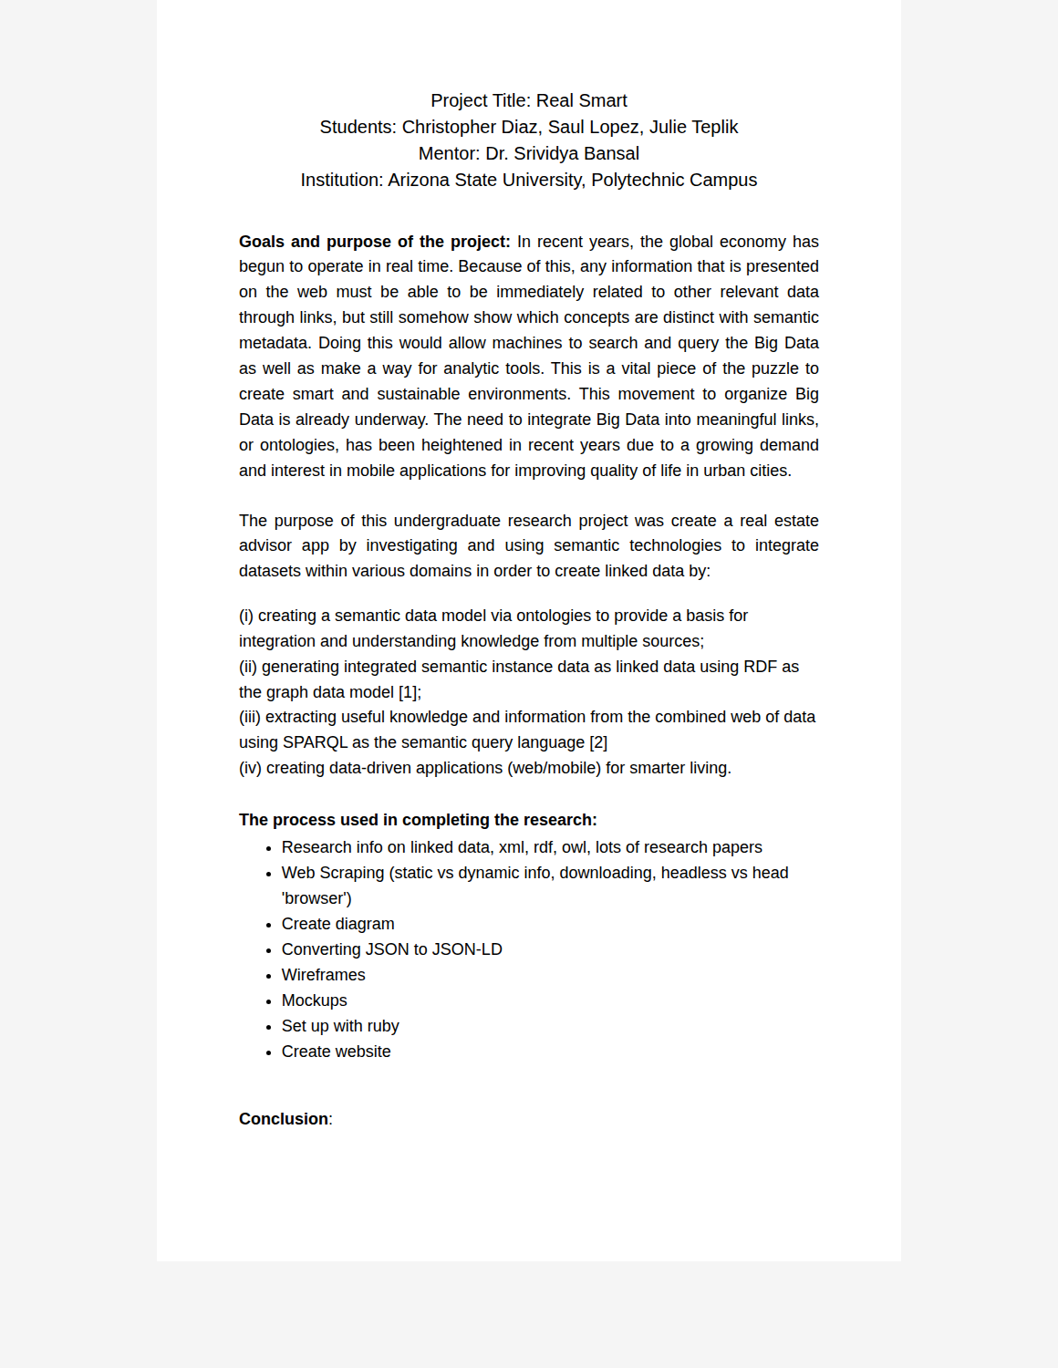Project Title: Real Smart
Students: Christopher Diaz, Saul Lopez, Julie Teplik
Mentor: Dr. Srividya Bansal
Institution: Arizona State University, Polytechnic Campus
Goals and purpose of the project: In recent years, the global economy has begun to operate in real time. Because of this, any information that is presented on the web must be able to be immediately related to other relevant data through links, but still somehow show which concepts are distinct with semantic metadata. Doing this would allow machines to search and query the Big Data as well as make a way for analytic tools. This is a vital piece of the puzzle to create smart and sustainable environments. This movement to organize Big Data is already underway. The need to integrate Big Data into meaningful links, or ontologies, has been heightened in recent years due to a growing demand and interest in mobile applications for improving quality of life in urban cities.
The purpose of this undergraduate research project was create a real estate advisor app by investigating and using semantic technologies to integrate datasets within various domains in order to create linked data by:
(i) creating a semantic data model via ontologies to provide a basis for integration and understanding knowledge from multiple sources;
(ii) generating integrated semantic instance data as linked data using RDF as the graph data model [1];
(iii) extracting useful knowledge and information from the combined web of data using SPARQL as the semantic query language [2]
(iv) creating data-driven applications (web/mobile) for smarter living.
The process used in completing the research:
Research info on linked data, xml, rdf, owl, lots of research papers
Web Scraping (static vs dynamic info, downloading, headless vs head 'browser')
Create diagram
Converting JSON to JSON-LD
Wireframes
Mockups
Set up with ruby
Create website
Conclusion: